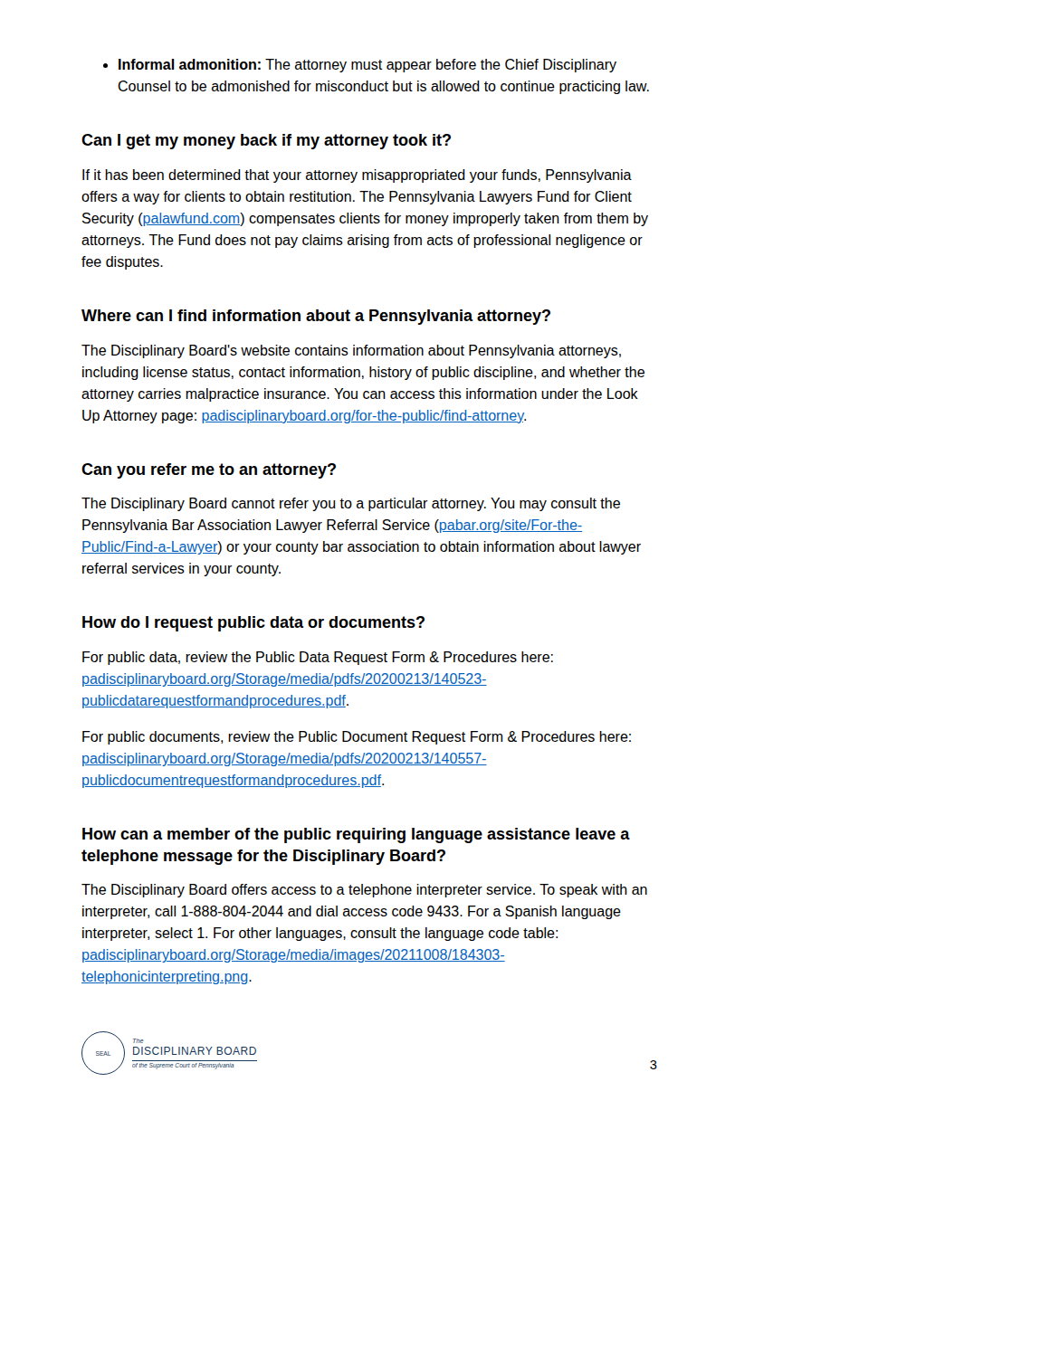Informal admonition: The attorney must appear before the Chief Disciplinary Counsel to be admonished for misconduct but is allowed to continue practicing law.
Can I get my money back if my attorney took it?
If it has been determined that your attorney misappropriated your funds, Pennsylvania offers a way for clients to obtain restitution. The Pennsylvania Lawyers Fund for Client Security (palawfund.com) compensates clients for money improperly taken from them by attorneys. The Fund does not pay claims arising from acts of professional negligence or fee disputes.
Where can I find information about a Pennsylvania attorney?
The Disciplinary Board's website contains information about Pennsylvania attorneys, including license status, contact information, history of public discipline, and whether the attorney carries malpractice insurance. You can access this information under the Look Up Attorney page: padisciplinaryboard.org/for-the-public/find-attorney.
Can you refer me to an attorney?
The Disciplinary Board cannot refer you to a particular attorney. You may consult the Pennsylvania Bar Association Lawyer Referral Service (pabar.org/site/For-the-Public/Find-a-Lawyer) or your county bar association to obtain information about lawyer referral services in your county.
How do I request public data or documents?
For public data, review the Public Data Request Form & Procedures here: padisciplinaryboard.org/Storage/media/pdfs/20200213/140523-publicdatarequestformandprocedures.pdf.
For public documents, review the Public Document Request Form & Procedures here: padisciplinaryboard.org/Storage/media/pdfs/20200213/140557-publicdocumentrequestformandprocedures.pdf.
How can a member of the public requiring language assistance leave a telephone message for the Disciplinary Board?
The Disciplinary Board offers access to a telephone interpreter service. To speak with an interpreter, call 1-888-804-2044 and dial access code 9433. For a Spanish language interpreter, select 1. For other languages, consult the language code table: padisciplinaryboard.org/Storage/media/images/20211008/184303-telephonicinterpreting.png.
SEAL
The DISCIPLINARY BOARD of the Supreme Court of Pennsylvania
3